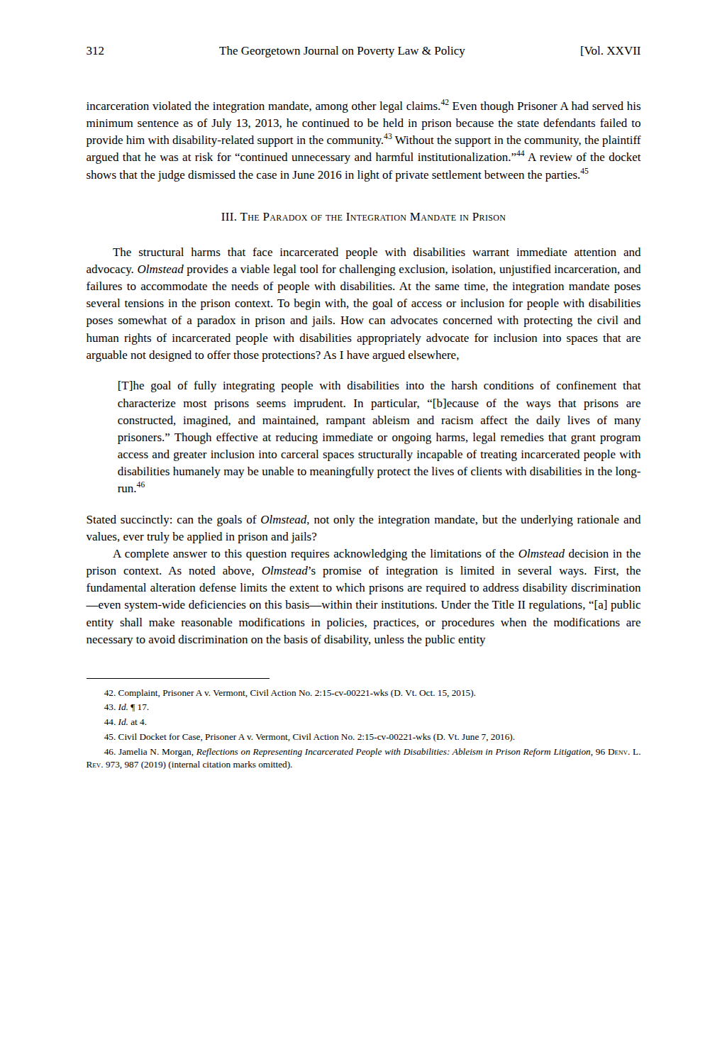312 The Georgetown Journal on Poverty Law & Policy [Vol. XXVII
incarceration violated the integration mandate, among other legal claims.42 Even though Prisoner A had served his minimum sentence as of July 13, 2013, he continued to be held in prison because the state defendants failed to provide him with disability-related support in the community.43 Without the support in the community, the plaintiff argued that he was at risk for “continued unnecessary and harmful institutionalization.”44 A review of the docket shows that the judge dismissed the case in June 2016 in light of private settlement between the parties.45
III. The Paradox of the Integration Mandate in Prison
The structural harms that face incarcerated people with disabilities warrant immediate attention and advocacy. Olmstead provides a viable legal tool for challenging exclusion, isolation, unjustified incarceration, and failures to accommodate the needs of people with disabilities. At the same time, the integration mandate poses several tensions in the prison context. To begin with, the goal of access or inclusion for people with disabilities poses somewhat of a paradox in prison and jails. How can advocates concerned with protecting the civil and human rights of incarcerated people with disabilities appropriately advocate for inclusion into spaces that are arguable not designed to offer those protections? As I have argued elsewhere,
[T]he goal of fully integrating people with disabilities into the harsh conditions of confinement that characterize most prisons seems imprudent. In particular, “[b]ecause of the ways that prisons are constructed, imagined, and maintained, rampant ableism and racism affect the daily lives of many prisoners.” Though effective at reducing immediate or ongoing harms, legal remedies that grant program access and greater inclusion into carceral spaces structurally incapable of treating incarcerated people with disabilities humanely may be unable to meaningfully protect the lives of clients with disabilities in the long-run.46
Stated succinctly: can the goals of Olmstead, not only the integration mandate, but the underlying rationale and values, ever truly be applied in prison and jails?
A complete answer to this question requires acknowledging the limitations of the Olmstead decision in the prison context. As noted above, Olmstead’s promise of integration is limited in several ways. First, the fundamental alteration defense limits the extent to which prisons are required to address disability discrimination—even system-wide deficiencies on this basis—within their institutions. Under the Title II regulations, “[a] public entity shall make reasonable modifications in policies, practices, or procedures when the modifications are necessary to avoid discrimination on the basis of disability, unless the public entity
42. Complaint, Prisoner A v. Vermont, Civil Action No. 2:15-cv-00221-wks (D. Vt. Oct. 15, 2015).
43. Id. ¶ 17.
44. Id. at 4.
45. Civil Docket for Case, Prisoner A v. Vermont, Civil Action No. 2:15-cv-00221-wks (D. Vt. June 7, 2016).
46. Jamelia N. Morgan, Reflections on Representing Incarcerated People with Disabilities: Ableism in Prison Reform Litigation, 96 Denv. L. Rev. 973, 987 (2019) (internal citation marks omitted).